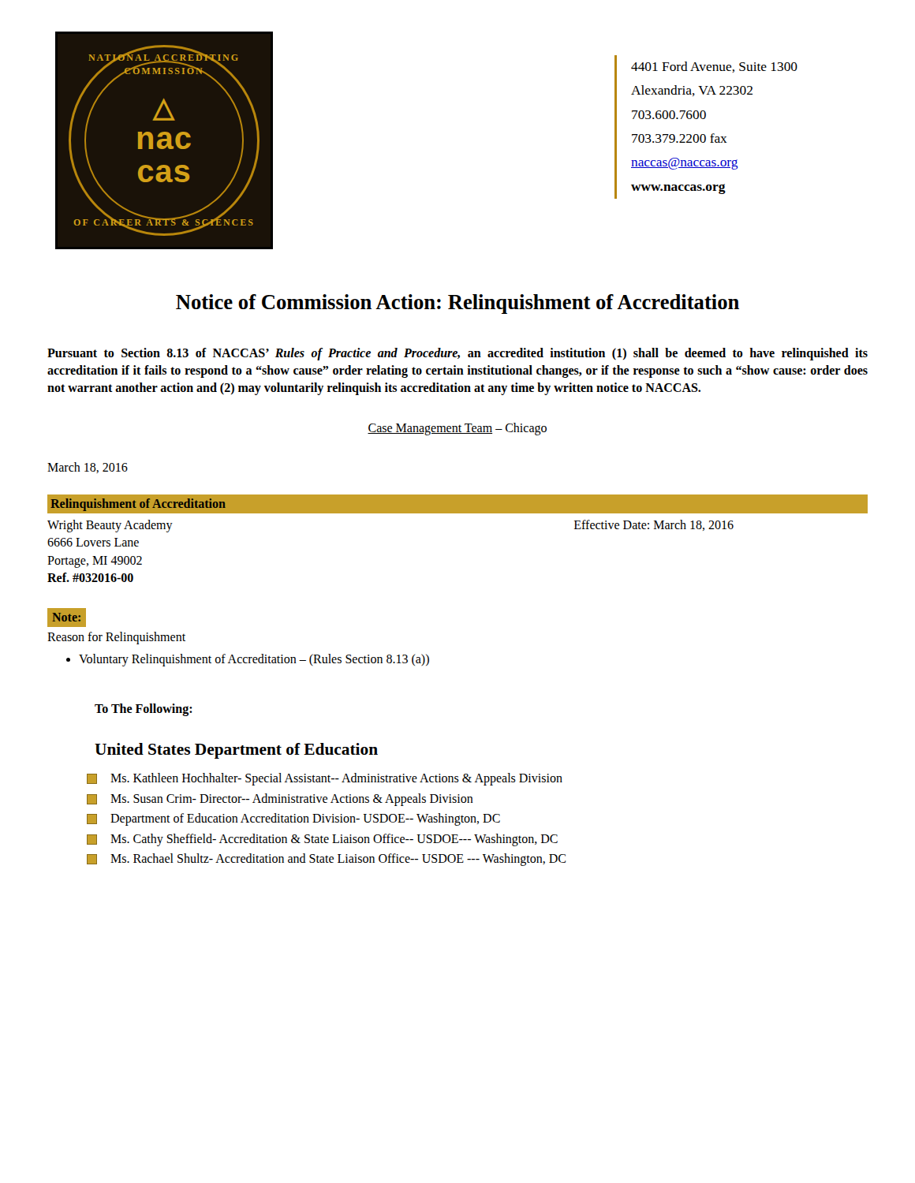NATIONAL ACCREDITING COMMISSION
△
nac
cas
OF CAREER ARTS & SCIENCES
4401 Ford Avenue, Suite 1300
Alexandria, VA 22302
703.600.7600
703.379.2200 fax
naccas@naccas.org
www.naccas.org
Notice of Commission Action: Relinquishment of Accreditation
Pursuant to Section 8.13 of NACCAS’ Rules of Practice and Procedure, an accredited institution (1) shall be deemed to have relinquished its accreditation if it fails to respond to a “show cause” order relating to certain institutional changes, or if the response to such a “show cause: order does not warrant another action and (2) may voluntarily relinquish its accreditation at any time by written notice to NACCAS.
Case Management Team – Chicago
March 18, 2016
Relinquishment of Accreditation
Wright Beauty Academy
Effective Date: March 18, 2016
6666 Lovers Lane
Portage, MI 49002
Ref. #032016-00
Note:
Reason for Relinquishment
Voluntary Relinquishment of Accreditation – (Rules Section 8.13 (a))
To The Following:
United States Department of Education
Ms. Kathleen Hochhalter- Special Assistant-- Administrative Actions & Appeals Division
Ms. Susan Crim- Director-- Administrative Actions & Appeals Division
Department of Education Accreditation Division- USDOE-- Washington, DC
Ms. Cathy Sheffield- Accreditation & State Liaison Office-- USDOE--- Washington, DC
Ms. Rachael Shultz- Accreditation and State Liaison Office-- USDOE --- Washington, DC